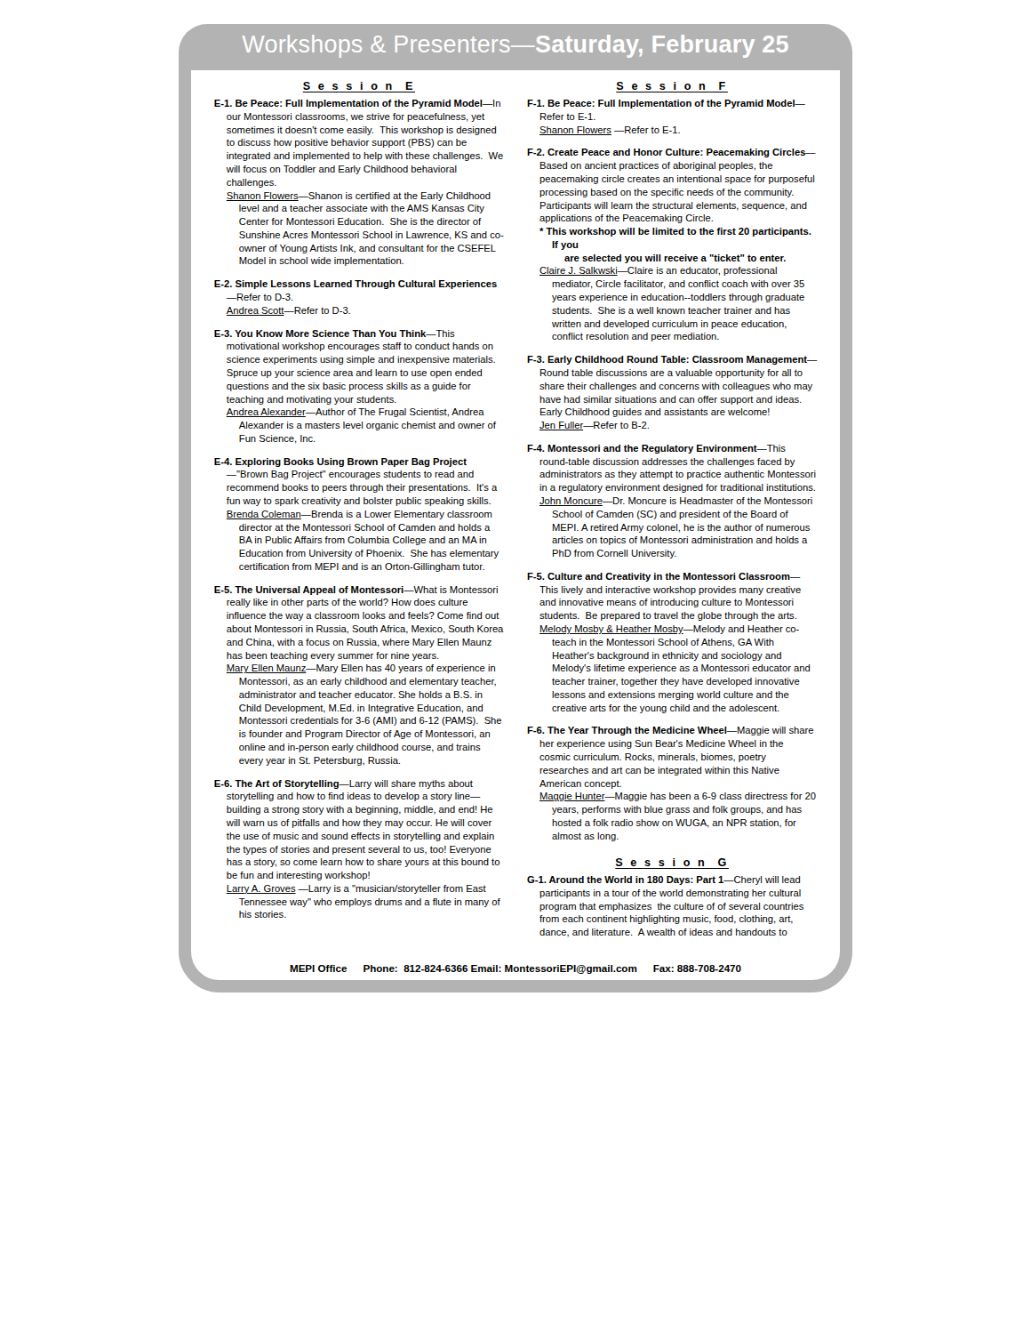Workshops & Presenters—Saturday, February 25
S e s s i o n E
E-1. Be Peace: Full Implementation of the Pyramid Model—In our Montessori classrooms, we strive for peacefulness, yet sometimes it doesn't come easily. This workshop is designed to discuss how positive behavior support (PBS) can be integrated and implemented to help with these challenges. We will focus on Toddler and Early Childhood behavioral challenges.
Shanon Flowers—Shanon is certified at the Early Childhood level and a teacher associate with the AMS Kansas City Center for Montessori Education. She is the director of Sunshine Acres Montessori School in Lawrence, KS and co-owner of Young Artists Ink, and consultant for the CSEFEL Model in school wide implementation.
E-2. Simple Lessons Learned Through Cultural Experiences—Refer to D-3.
Andrea Scott—Refer to D-3.
E-3. You Know More Science Than You Think—This motivational workshop encourages staff to conduct hands on science experiments using simple and inexpensive materials. Spruce up your science area and learn to use open ended questions and the six basic process skills as a guide for teaching and motivating your students.
Andrea Alexander—Author of The Frugal Scientist, Andrea Alexander is a masters level organic chemist and owner of Fun Science, Inc.
E-4. Exploring Books Using Brown Paper Bag Project—"Brown Bag Project" encourages students to read and recommend books to peers through their presentations. It's a fun way to spark creativity and bolster public speaking skills.
Brenda Coleman—Brenda is a Lower Elementary classroom director at the Montessori School of Camden and holds a BA in Public Affairs from Columbia College and an MA in Education from University of Phoenix. She has elementary certification from MEPI and is an Orton-Gillingham tutor.
E-5. The Universal Appeal of Montessori—What is Montessori really like in other parts of the world? How does culture influence the way a classroom looks and feels? Come find out about Montessori in Russia, South Africa, Mexico, South Korea and China, with a focus on Russia, where Mary Ellen Maunz has been teaching every summer for nine years.
Mary Ellen Maunz—Mary Ellen has 40 years of experience in Montessori, as an early childhood and elementary teacher, administrator and teacher educator. She holds a B.S. in Child Development, M.Ed. in Integrative Education, and Montessori credentials for 3-6 (AMI) and 6-12 (PAMS). She is founder and Program Director of Age of Montessori, an online and in-person early childhood course, and trains every year in St. Petersburg, Russia.
E-6. The Art of Storytelling—Larry will share myths about storytelling and how to find ideas to develop a story line—building a strong story with a beginning, middle, and end! He will warn us of pitfalls and how they may occur. He will cover the use of music and sound effects in storytelling and explain the types of stories and present several to us, too! Everyone has a story, so come learn how to share yours at this bound to be fun and interesting workshop!
Larry A. Groves —Larry is a "musician/storyteller from East Tennessee way" who employs drums and a flute in many of his stories.
S e s s i o n F
F-1. Be Peace: Full Implementation of the Pyramid Model—Refer to E-1.
Shanon Flowers —Refer to E-1.
F-2. Create Peace and Honor Culture: Peacemaking Circles—Based on ancient practices of aboriginal peoples, the peacemaking circle creates an intentional space for purposeful processing based on the specific needs of the community. Participants will learn the structural elements, sequence, and applications of the Peacemaking Circle.
* This workshop will be limited to the first 20 participants. If you are selected you will receive a "ticket" to enter.
Claire J. Salkwski—Claire is an educator, professional mediator, Circle facilitator, and conflict coach with over 35 years experience in education--toddlers through graduate students. She is a well known teacher trainer and has written and developed curriculum in peace education, conflict resolution and peer mediation.
F-3. Early Childhood Round Table: Classroom Management—Round table discussions are a valuable opportunity for all to share their challenges and concerns with colleagues who may have had similar situations and can offer support and ideas. Early Childhood guides and assistants are welcome!
Jen Fuller—Refer to B-2.
F-4. Montessori and the Regulatory Environment—This round-table discussion addresses the challenges faced by administrators as they attempt to practice authentic Montessori in a regulatory environment designed for traditional institutions.
John Moncure—Dr. Moncure is Headmaster of the Montessori School of Camden (SC) and president of the Board of MEPI. A retired Army colonel, he is the author of numerous articles on topics of Montessori administration and holds a PhD from Cornell University.
F-5. Culture and Creativity in the Montessori Classroom—This lively and interactive workshop provides many creative and innovative means of introducing culture to Montessori students. Be prepared to travel the globe through the arts.
Melody Mosby & Heather Mosby—Melody and Heather co-teach in the Montessori School of Athens, GA With Heather's background in ethnicity and sociology and Melody's lifetime experience as a Montessori educator and teacher trainer, together they have developed innovative lessons and extensions merging world culture and the creative arts for the young child and the adolescent.
F-6. The Year Through the Medicine Wheel—Maggie will share her experience using Sun Bear's Medicine Wheel in the cosmic curriculum. Rocks, minerals, biomes, poetry researches and art can be integrated within this Native American concept.
Maggie Hunter—Maggie has been a 6-9 class directress for 20 years, performs with blue grass and folk groups, and has hosted a folk radio show on WUGA, an NPR station, for almost as long.
S e s s i o n G
G-1. Around the World in 180 Days: Part 1—Cheryl will lead participants in a tour of the world demonstrating her cultural program that emphasizes the culture of of several countries from each continent highlighting music, food, clothing, art, dance, and literature. A wealth of ideas and handouts to
MEPI Office Phone: 812-824-6366 Email: MontessoriEPI@gmail.com Fax: 888-708-2470